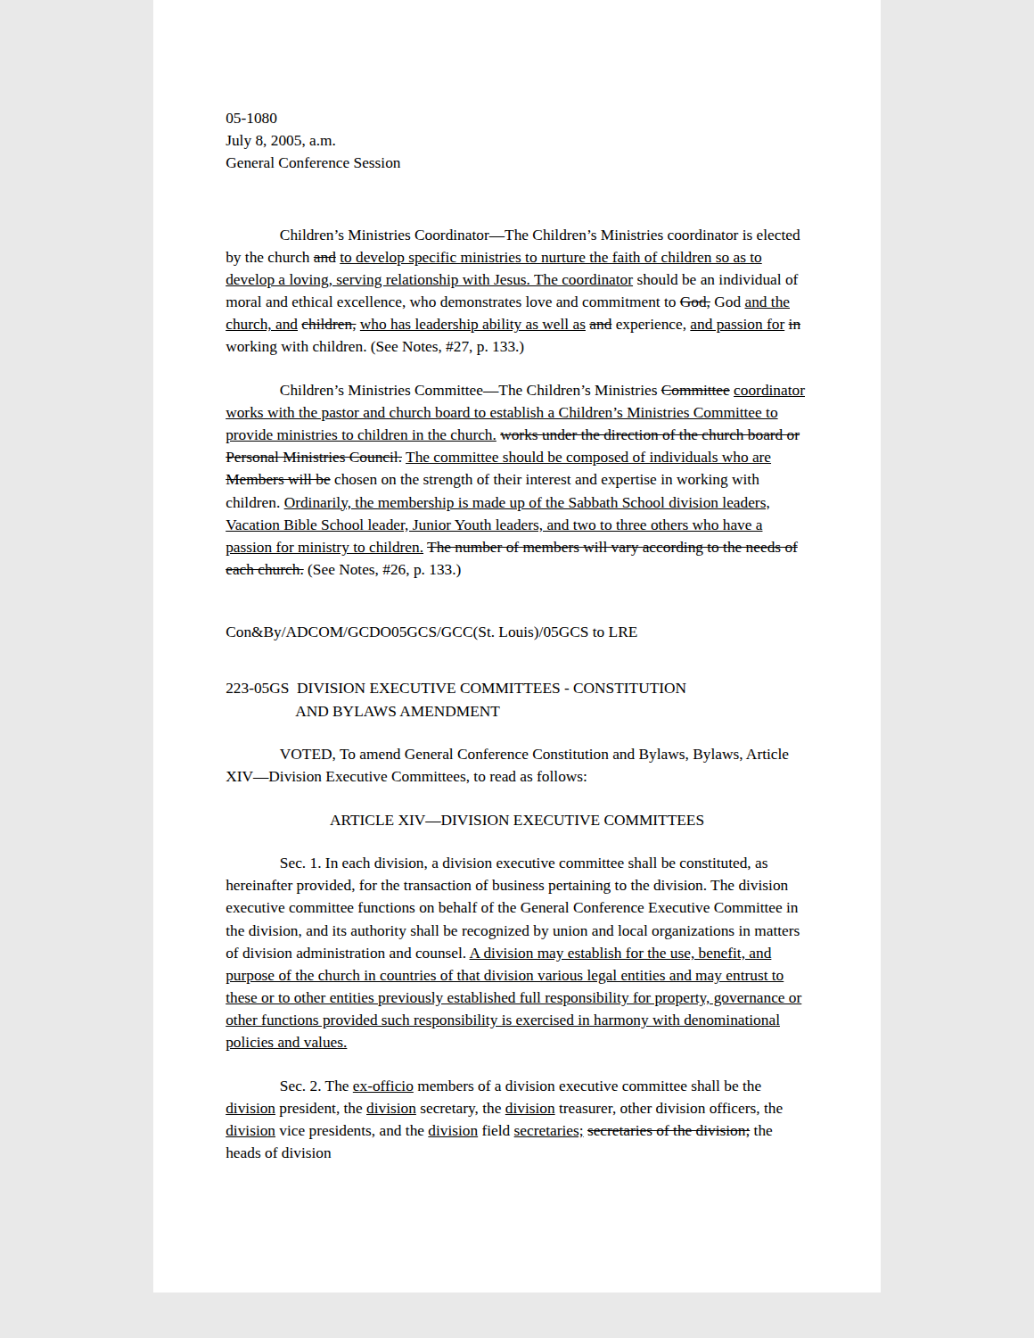05-1080
July 8, 2005, a.m.
General Conference Session
Children’s Ministries Coordinator—The Children’s Ministries coordinator is elected by the church and to develop specific ministries to nurture the faith of children so as to develop a loving, serving relationship with Jesus. The coordinator should be an individual of moral and ethical excellence, who demonstrates love and commitment to God, God and the church, and children, who has leadership ability as well as and experience, and passion for in working with children. (See Notes, #27, p. 133.)
Children’s Ministries Committee—The Children’s Ministries Committee coordinator works with the pastor and church board to establish a Children’s Ministries Committee to provide ministries to children in the church. works under the direction of the church board or Personal Ministries Council. The committee should be composed of individuals who are Members will be chosen on the strength of their interest and expertise in working with children. Ordinarily, the membership is made up of the Sabbath School division leaders, Vacation Bible School leader, Junior Youth leaders, and two to three others who have a passion for ministry to children. The number of members will vary according to the needs of each church. (See Notes, #26, p. 133.)
Con&By/ADCOM/GCDO05GCS/GCC(St. Louis)/05GCS to LRE
223-05GS Division Executive Committees - Constitutionand Bylaws Amendment
VOTED, To amend General Conference Constitution and Bylaws, Bylaws, Article XIV—Division Executive Committees, to read as follows:
Article XIV—Division Executive Committees
Sec. 1. In each division, a division executive committee shall be constituted, as hereinafter provided, for the transaction of business pertaining to the division. The division executive committee functions on behalf of the General Conference Executive Committee in the division, and its authority shall be recognized by union and local organizations in matters of division administration and counsel. A division may establish for the use, benefit, and purpose of the church in countries of that division various legal entities and may entrust to these or to other entities previously established full responsibility for property, governance or other functions provided such responsibility is exercised in harmony with denominational policies and values.
Sec. 2. The ex-officio members of a division executive committee shall be the division president, the division secretary, the division treasurer, other division officers, the division vice presidents, and the division field secretaries; secretaries of the division; the heads of division